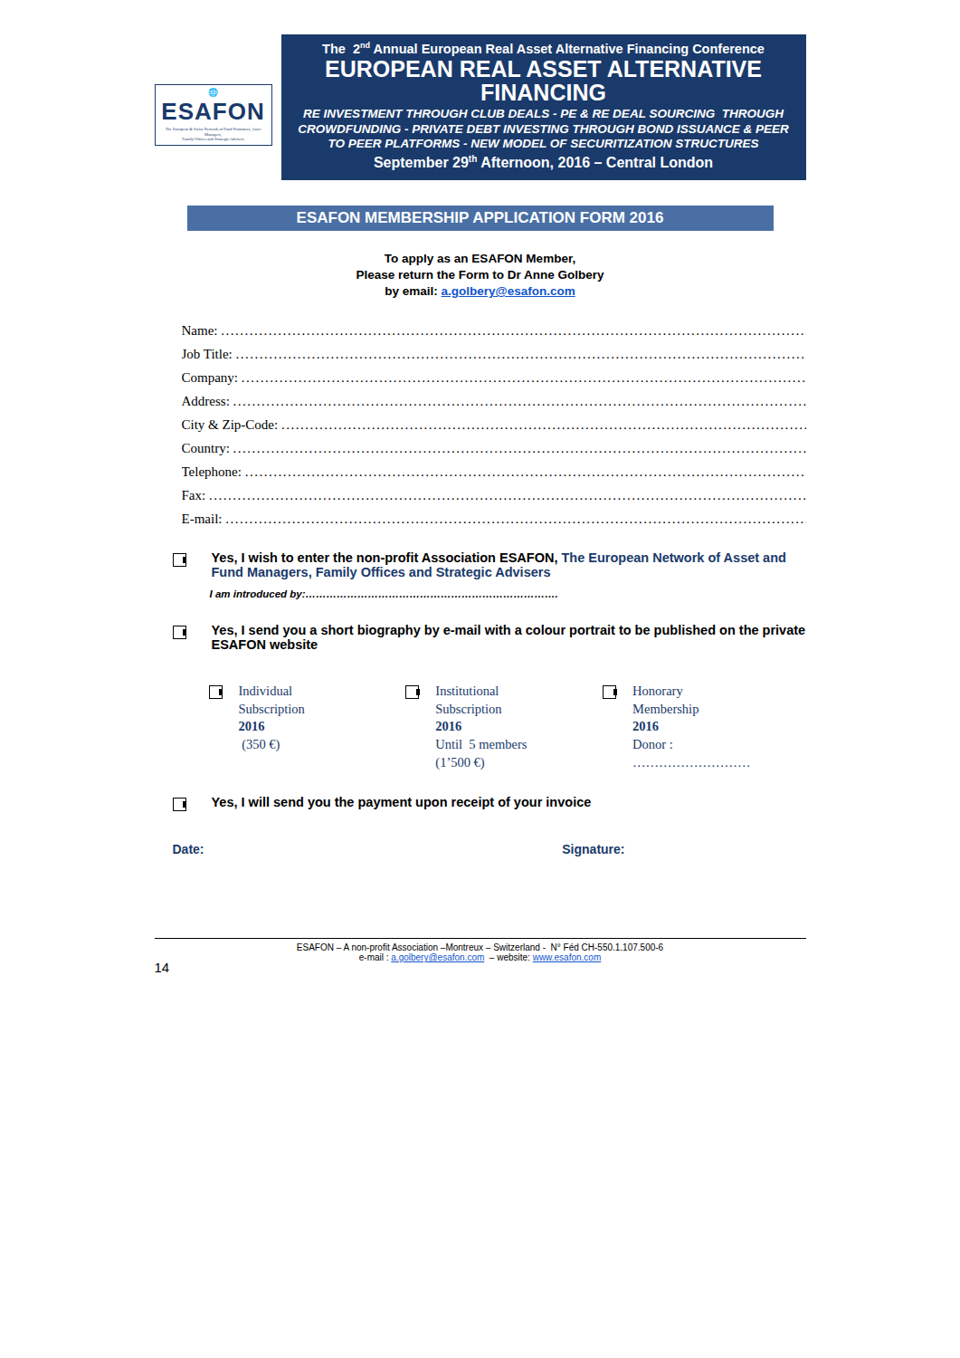🌐
ESAFON
The European & Swiss Network of Fund Promoters, Asset Managers,
Family Offices and Strategic Advisers
The 2nd Annual European Real Asset Alternative Financing Conference
EUROPEAN REAL ASSET ALTERNATIVE FINANCING
RE INVESTMENT THROUGH CLUB DEALS - PE & RE DEAL SOURCING THROUGH CROWDFUNDING - PRIVATE DEBT INVESTING THROUGH BOND ISSUANCE & PEER TO PEER PLATFORMS - NEW MODEL OF SECURITIZATION STRUCTURES
September 29th Afternoon, 2016 – Central London
ESAFON MEMBERSHIP APPLICATION FORM 2016
To apply as an ESAFON Member,
Please return the Form to Dr Anne Golbery
by email: a.golbery@esafon.com
Name: .........................................................................................................................................
Job Title: ...................................................................................................................................
Company: ..................................................................................................................................
Address: ....................................................................................................................................
City & Zip-Code: .....................................................................................................................
Country: ....................................................................................................................................
Telephone: ................................................................................................................................
Fax: ............................................................................................................................................
E-mail: .......................................................................................................................................
Yes, I wish to enter the non-profit Association ESAFON, The European Network of Asset and Fund Managers, Family Offices and Strategic Advisers
I am introduced by:……………………………………………………………….
Yes, I send you a short biography by e-mail with a colour portrait to be published on the private ESAFON website
Individual
Subscription
2016
(350 €)
Institutional
Subscription
2016
Until 5 members
(1’500 €)
Honorary
Membership
2016
Donor :
………………………
Yes, I will send you the payment upon receipt of your invoice
Date:
Signature:
ESAFON – A non-profit Association –Montreux – Switzerland - N° Féd CH-550.1.107.500-6
e-mail : a.golbery@esafon.com – website: www.esafon.com
14